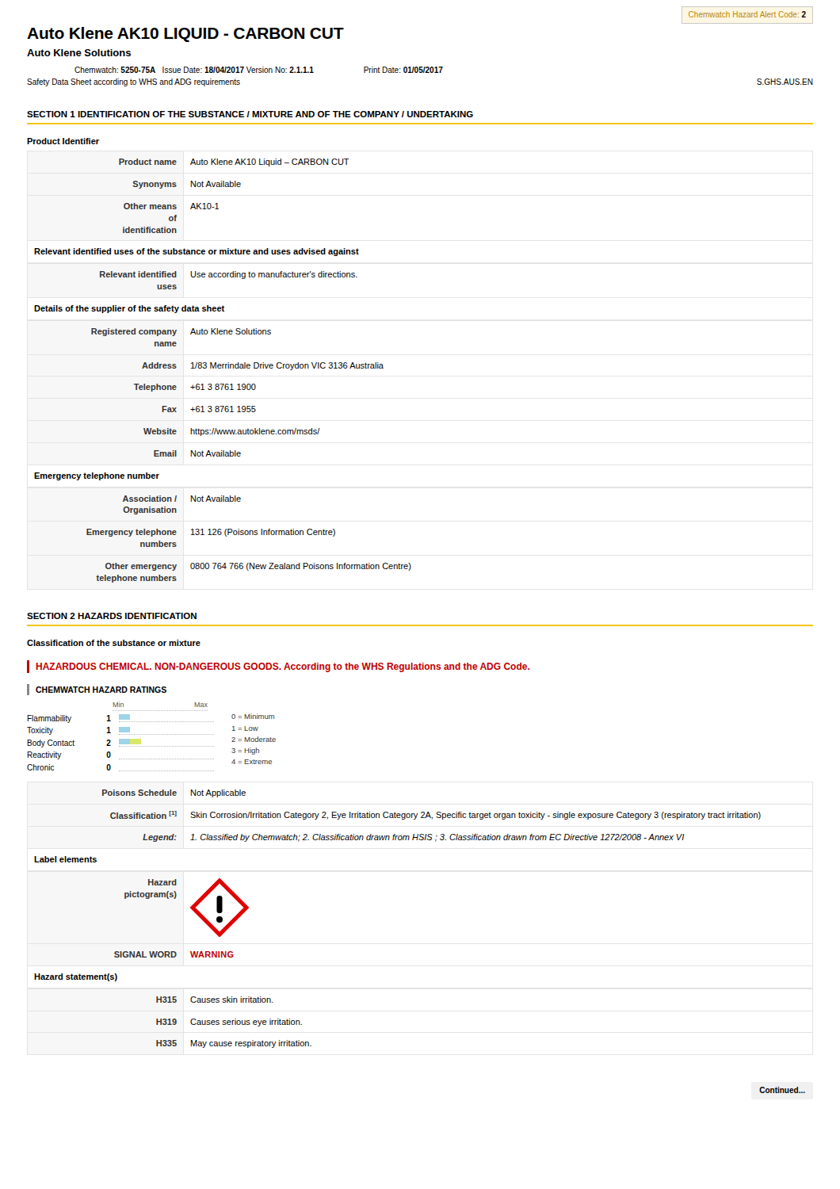Chemwatch Hazard Alert Code: 2
Auto Klene AK10 LIQUID - CARBON CUT
Auto Klene Solutions
Chemwatch: 5250-75A Issue Date: 18/04/2017 Version No: 2.1.1.1 Print Date: 01/05/2017
Safety Data Sheet according to WHS and ADG requirements S.GHS.AUS.EN
SECTION 1 IDENTIFICATION OF THE SUBSTANCE / MIXTURE AND OF THE COMPANY / UNDERTAKING
Product Identifier
| Product name | Auto Klene AK10 Liquid – CARBON CUT |
| Synonyms | Not Available |
| Other means of identification | AK10-1 |
Relevant identified uses of the substance or mixture and uses advised against
| Relevant identified uses | Use according to manufacturer's directions. |
Details of the supplier of the safety data sheet
| Registered company name | Auto Klene Solutions |
| Address | 1/83 Merrindale Drive Croydon VIC 3136 Australia |
| Telephone | +61 3 8761 1900 |
| Fax | +61 3 8761 1955 |
| Website | https://www.autoklene.com/msds/ |
| Email | Not Available |
Emergency telephone number
| Association / Organisation | Not Available |
| Emergency telephone numbers | 131 126 (Poisons Information Centre) |
| Other emergency telephone numbers | 0800 764 766 (New Zealand Poisons Information Centre) |
SECTION 2 HAZARDS IDENTIFICATION
Classification of the substance or mixture
HAZARDOUS CHEMICAL. NON-DANGEROUS GOODS. According to the WHS Regulations and the ADG Code.
CHEMWATCH HAZARD RATINGS
Min Max
| Flammability | 1 | |
| Toxicity | 1 | |
| Body Contact | 2 | |
| Reactivity | 0 | |
| Chronic | 0 | |
0 = Minimum
1 = Low
2 = Moderate
3 = High
4 = Extreme
| Poisons Schedule | Not Applicable |
| Classification [1] | Skin Corrosion/Irritation Category 2, Eye Irritation Category 2A, Specific target organ toxicity - single exposure Category 3 (respiratory tract irritation) |
| Legend: | 1. Classified by Chemwatch; 2. Classification drawn from HSIS ; 3. Classification drawn from EC Directive 1272/2008 - Annex VI |
Label elements
| Hazard pictogram(s) | |
| SIGNAL WORD | WARNING |
Hazard statement(s)
| H315 | Causes skin irritation. |
| H319 | Causes serious eye irritation. |
| H335 | May cause respiratory irritation. |
Continued...